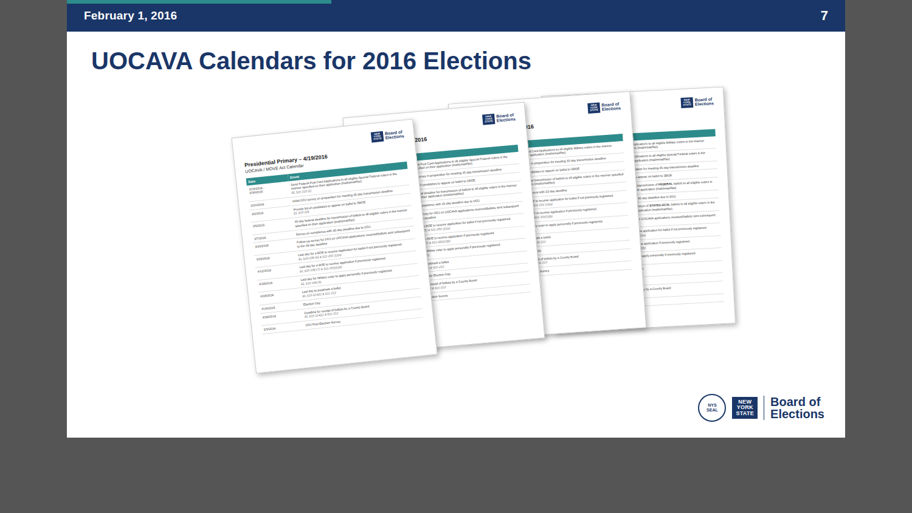February 1, 2016 7
UOCAVA Calendars for 2016 Elections
NEW
YORK
STATE Board of
Elections
General Election – 11/8/2016
UOCAVA / MOVE Act Calendar
| Date | Event |
| --- | --- |
| 8/5/2016 | Send Federal Post Card Applications to all eligible Military voters in the manner specified on their application (mail/email/fax) |
| 8/12/2016 | Send Federal Post Card Applications to all eligible Special Federal voters in the manner specified on their application (mail/email/fax) |
| 8/19/2016 | Initial DOJ survey in preparation for meeting 45-day transmission deadline |
| 9/2/2016 | Provide list of candidates to appear on ballot to SBOE |
| 9/23/2016 | 45-day federal deadline for transmission of FEDERAL ballots to all eligible voters in the manner specified on their application (mail/email/fax) |
| 9/26/2016 | Survey on compliance with 45-day deadline due to DOJ |
| 9/30/2016 | 45-day deadline for transmission of STATE/LOCAL ballots to all eligible voters in the manner specified on their application (mail/email/fax) |
| 10/7/2016 | Follow-up survey for DOJ on UOCAVA applications received/ballots sent subsequent to the 45-day deadline |
| 10/11/2016 | Last day for a BOE to receive application for ballot if not previously registered. EL §10-106 (5) & §11-202 (1)(a) |
| 11/1/2016 | Last day for a BOE to receive application if previously registered. EL §10-106 (7) & §11-202(1)(b) |
| 11/7/2016 | Last day for Military voter to apply personally if previously registered. EL §10-106 (5) |
| 11/7/2016 | Last day to postmark a ballot EL §10-114(1) & §11-212 |
| 11/8/2016 | Election Day |
| 11/15/2016 | Deadline for receipt of ballots by a County Board EL §10-114(1) & §11-212 |
| 11/22/2016 | DOJ Post-Election Survey |
NEW
YORK
STATE Board of
Elections
Primary Election – 9/13/2016
UOCAVA / MOVE Act Calendar
| Date | Event |
| --- | --- |
| 6/10/2016 | Send Federal Post Card Applications to all eligible Military voters in the manner specified on their application (mail/email/fax) |
| 6/24/2016 | Initial DOJ survey in preparation for meeting 32-day transmission deadline |
| 7/14/2016 | Provide list of candidates to appear on ballot to SBOE |
| 8/12/2016 | 32-day deadline for transmission of ballots to all eligible voters in the manner specified on their application (mail/email/fax) |
| 8/15/2016 | Survey on compliance with 32-day deadline |
| 8/19/2016 | Last day for a BOE to receive application for ballot if not previously registered. EL §10-106 (5) & §11-202 (1)(a) |
| 9/6/2016 | Last day for a BOE to receive application if previously registered. EL §10-106 (7) & §11-202(1)(b) |
| 9/12/2016 | Last day for Military voter to apply personally if previously registered. EL §10-106 (5) |
| 9/12/2016 | Last day to postmark a ballot EL §10-114(1) & §11-212 |
| 9/13/2016 | Primary Election Day |
| 9/20/2016 | Deadline for receipt of ballots by a County Board EL §10-114(1) & §11-212 |
| 9/27/2016 | DOJ Post-Election Survey |
NEW
YORK
STATE Board of
Elections
Federal Primary – 6/28/2016
UOCAVA / MOVE Act Calendar
| Date | Event |
| --- | --- |
| 3/25/2016 | Send Federal Post Card Applications to all eligible Special Federal voters in the manner specified on their application (mail/email/fax) |
| 4/8/2016 | Initial DOJ survey in preparation for meeting 45-day transmission deadline |
| 4/21/2016 | Provide list of candidates to appear on ballot to SBOE |
| 5/14/2016 | 45-day federal deadline for transmission of ballots to all eligible voters in the manner specified on their application (mail/email/fax) |
| 5/17/2016 | Survey on compliance with 45-day deadline due to DOJ |
| 5/31/2016 | Follow-up survey for DOJ on UOCAVA applications received/ballots sent subsequent to the 45-day deadline |
| 6/3/2016 | Last day for a BOE to receive application for ballot if not previously registered. EL §10-106 (5) & §11-202 (1)(a) |
| 6/21/2016 | Last day for a BOE to receive application if previously registered. EL §10-106 (7) & §11-202(1)(b) |
| 6/27/2016 | Last day for Military voter to apply personally if previously registered. EL §10-106 (5) |
| 6/27/2016 | Last day to postmark a ballot EL §10-114(1) & §11-212 |
| 6/28/2016 | Federal Primary Election Day |
| 7/5/2016 | Deadline for receipt of ballots by a County Board EL §10-114(1) & §11-212 |
| 7/12/2016 | DOJ Post-Election Survey |
NEW
YORK
STATE Board of
Elections
Presidential Primary – 4/19/2016
UOCAVA / MOVE Act Calendar
| Date | Event |
| --- | --- |
| 2/19/2016 - 3/30/2016 | Send Federal Post Card Applications to all eligible Special Federal voters in the manner specified on their application (mail/email/fax) EL §11-210 (1) |
| 2/24/2016 | Initial DOJ survey on preparation for meeting 45-day transmission deadline |
| 3/2/2016 | Provide list of candidates to appear on ballot to SBOE EL §10-116 |
| 3/5/2016 | 45-day federal deadline for transmission of ballots to all eligible voters in the manner specified on their application (mail/email/fax) |
| 3/7/2016 | Survey on compliance with 45-day deadline due to DOJ |
| 3/20/2016 | Follow-up survey for DOJ on UOCAVA applications received/ballots sent subsequent to the 45-day deadline |
| 3/25/2016 | Last day for a BOE to receive application for ballot if not previously registered. EL §10-106 (5) & §11-202 (1)(a) |
| 4/12/2016 | Last day for a BOE to receive application if previously registered. EL §10-106 (7) & §11-202(1)(b) |
| 4/18/2016 | Last day for Military voter to apply personally if previously registered. EL §10-106 (5) |
| 4/18/2016 | Last day to postmark a ballot EL §10-114(1) & §11-212 |
| 4/19/2016 | Election Day |
| 4/26/2016 | Deadline for receipt of ballots by a County Board EL §10-114(1) & §11-212 |
| 5/3/2016 | DOJ Post-Election Survey |
NYS
SEAL
NEW
YORK
STATE
Board of
Elections